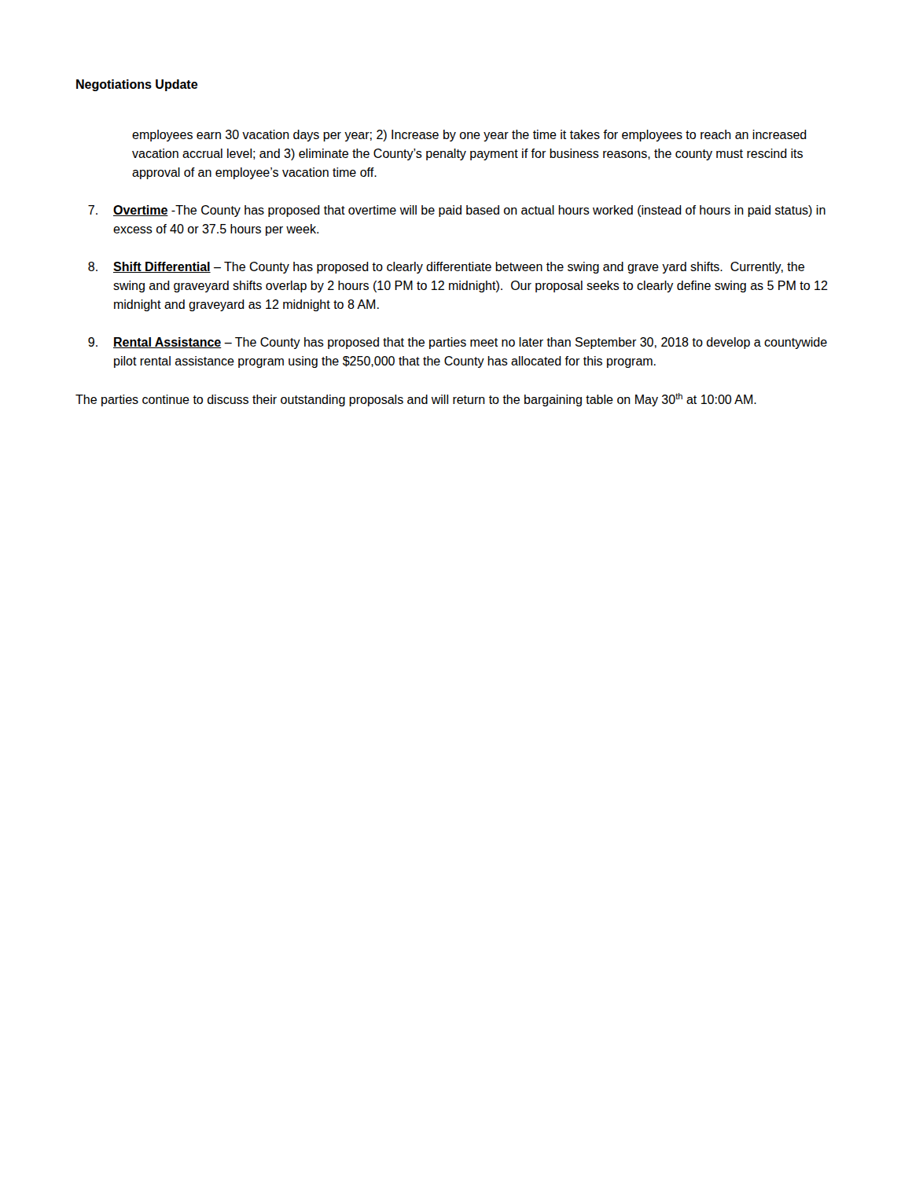Negotiations Update
employees earn 30 vacation days per year; 2) Increase by one year the time it takes for employees to reach an increased vacation accrual level; and 3) eliminate the County’s penalty payment if for business reasons, the county must rescind its approval of an employee’s vacation time off.
Overtime -The County has proposed that overtime will be paid based on actual hours worked (instead of hours in paid status) in excess of 40 or 37.5 hours per week.
Shift Differential – The County has proposed to clearly differentiate between the swing and grave yard shifts. Currently, the swing and graveyard shifts overlap by 2 hours (10 PM to 12 midnight). Our proposal seeks to clearly define swing as 5 PM to 12 midnight and graveyard as 12 midnight to 8 AM.
Rental Assistance – The County has proposed that the parties meet no later than September 30, 2018 to develop a countywide pilot rental assistance program using the $250,000 that the County has allocated for this program.
The parties continue to discuss their outstanding proposals and will return to the bargaining table on May 30th at 10:00 AM.